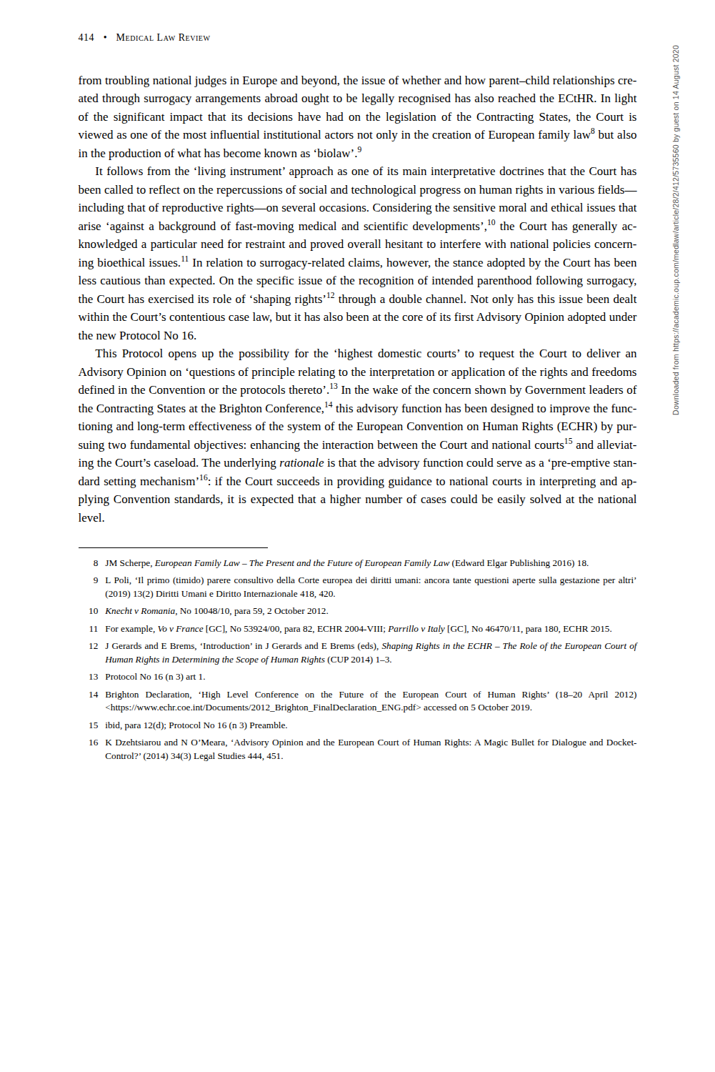Downloaded from https://academic.oup.com/medlaw/article/28/2/412/5735560 by guest on 14 August 2020
414•Medical Law Review
from troubling national judges in Europe and beyond, the issue of whether and how parent–child relationships created through surrogacy arrangements abroad ought to be legally recognised has also reached the ECtHR. In light of the significant impact that its decisions have had on the legislation of the Contracting States, the Court is viewed as one of the most influential institutional actors not only in the creation of European family law8 but also in the production of what has become known as ‘biolaw’.9
It follows from the ‘living instrument’ approach as one of its main interpretative doctrines that the Court has been called to reflect on the repercussions of social and technological progress on human rights in various fields—including that of reproductive rights—on several occasions. Considering the sensitive moral and ethical issues that arise ‘against a background of fast-moving medical and scientific developments’,10 the Court has generally acknowledged a particular need for restraint and proved overall hesitant to interfere with national policies concerning bioethical issues.11 In relation to surrogacy-related claims, however, the stance adopted by the Court has been less cautious than expected. On the specific issue of the recognition of intended parenthood following surrogacy, the Court has exercised its role of ‘shaping rights’12 through a double channel. Not only has this issue been dealt within the Court’s contentious case law, but it has also been at the core of its first Advisory Opinion adopted under the new Protocol No 16.
This Protocol opens up the possibility for the ‘highest domestic courts’ to request the Court to deliver an Advisory Opinion on ‘questions of principle relating to the interpretation or application of the rights and freedoms defined in the Convention or the protocols thereto’.13 In the wake of the concern shown by Government leaders of the Contracting States at the Brighton Conference,14 this advisory function has been designed to improve the functioning and long-term effectiveness of the system of the European Convention on Human Rights (ECHR) by pursuing two fundamental objectives: enhancing the interaction between the Court and national courts15 and alleviating the Court’s caseload. The underlying rationale is that the advisory function could serve as a ‘pre-emptive standard setting mechanism’16: if the Court succeeds in providing guidance to national courts in interpreting and applying Convention standards, it is expected that a higher number of cases could be easily solved at the national level.
8 JM Scherpe, European Family Law – The Present and the Future of European Family Law (Edward Elgar Publishing 2016) 18.
9 L Poli, ‘Il primo (timido) parere consultivo della Corte europea dei diritti umani: ancora tante questioni aperte sulla gestazione per altri’ (2019) 13(2) Diritti Umani e Diritto Internazionale 418, 420.
10 Knecht v Romania, No 10048/10, para 59, 2 October 2012.
11 For example, Vo v France [GC], No 53924/00, para 82, ECHR 2004-VIII; Parrillo v Italy [GC], No 46470/11, para 180, ECHR 2015.
12 J Gerards and E Brems, ‘Introduction’ in J Gerards and E Brems (eds), Shaping Rights in the ECHR – The Role of the European Court of Human Rights in Determining the Scope of Human Rights (CUP 2014) 1–3.
13 Protocol No 16 (n 3) art 1.
14 Brighton Declaration, ‘High Level Conference on the Future of the European Court of Human Rights’ (18–20 April 2012) <https://www.echr.coe.int/Documents/2012_Brighton_FinalDeclaration_ENG.pdf> accessed on 5 October 2019.
15 ibid, para 12(d); Protocol No 16 (n 3) Preamble.
16 K Dzehtsiarou and N O’Meara, ‘Advisory Opinion and the European Court of Human Rights: A Magic Bullet for Dialogue and Docket-Control?’ (2014) 34(3) Legal Studies 444, 451.